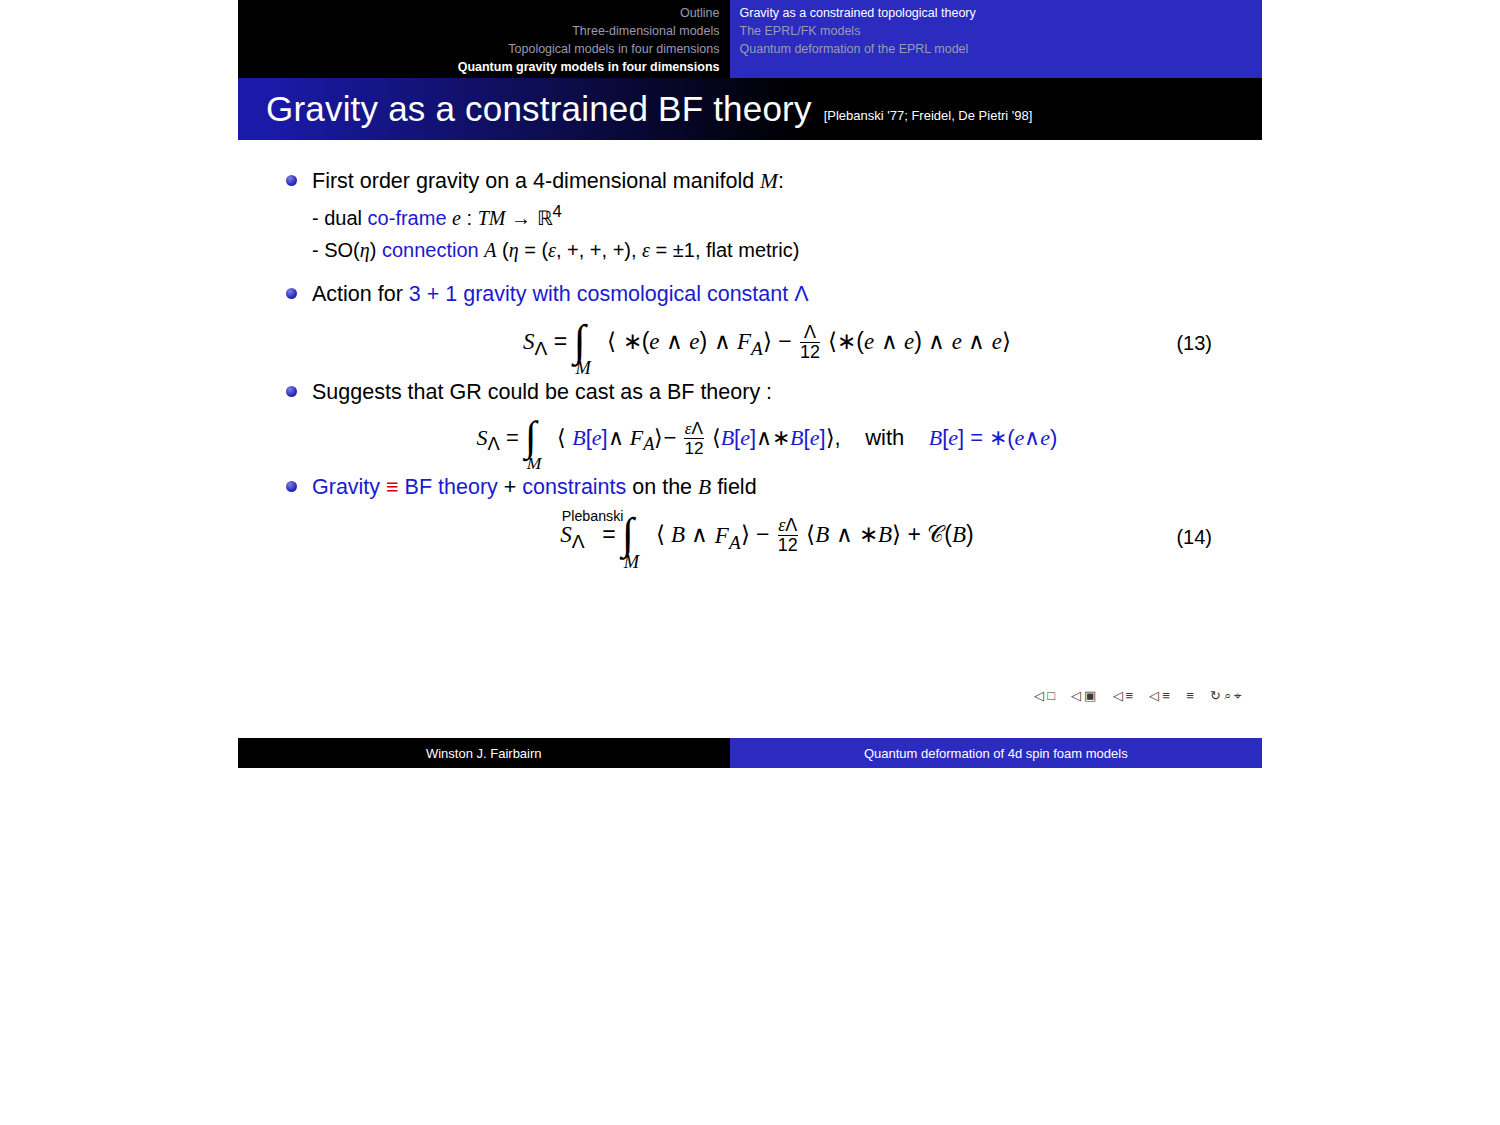Outline
Three-dimensional models
Topological models in four dimensions
Quantum gravity models in four dimensions
Gravity as a constrained topological theory
The EPRL/FK models
Quantum deformation of the EPRL model
Gravity as a constrained BF theory
[Plebanski '77; Freidel, De Pietri '98]
First order gravity on a 4-dimensional manifold M:
- dual co-frame e : TM → ℝ4
- SO(η) connection A (η = (ε, +, +, +), ε = ±1, flat metric)
Action for 3 + 1 gravity with cosmological constant Λ
SΛ = ∫M ⟨ ∗(e ∧ e) ∧ FA⟩ − Λ 12 ⟨∗(e ∧ e) ∧ e ∧ e⟩ (13)
Suggests that GR could be cast as a BF theory :
SΛ = ∫M ⟨ B[e]∧ FA⟩− ε Λ 12 ⟨B[e]∧∗B[e]⟩, with B[e] = ∗(e∧e)
Gravity ≡ BF theory + constraints on the B field
SΛPlebanski = ∫M ⟨ B ∧ FA⟩ − ε Λ 12 ⟨B ∧ ∗B⟩ + 𝒞(B) (14)
◁□ ◁▣ ◁≡ ◁≡ ≡ ↻⌕⌖
Winston J. Fairbairn
Quantum deformation of 4d spin foam models